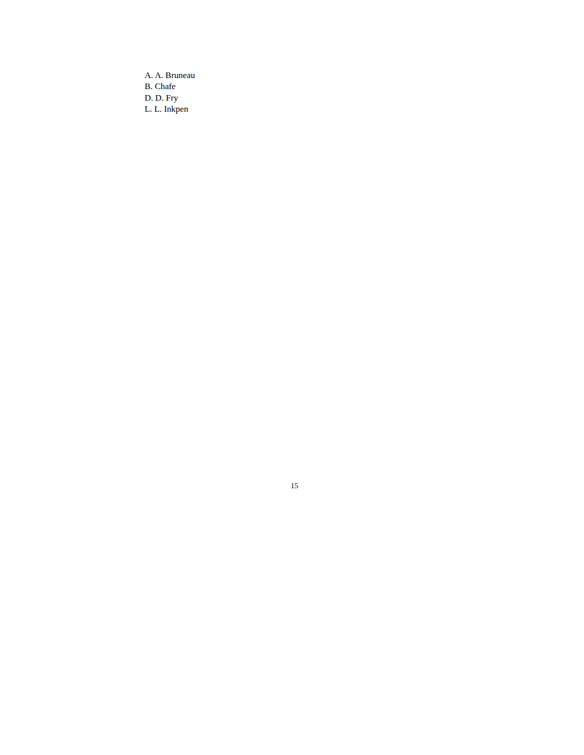A. A. Bruneau
B. Chafe
D. D. Fry
L. L. Inkpen
15